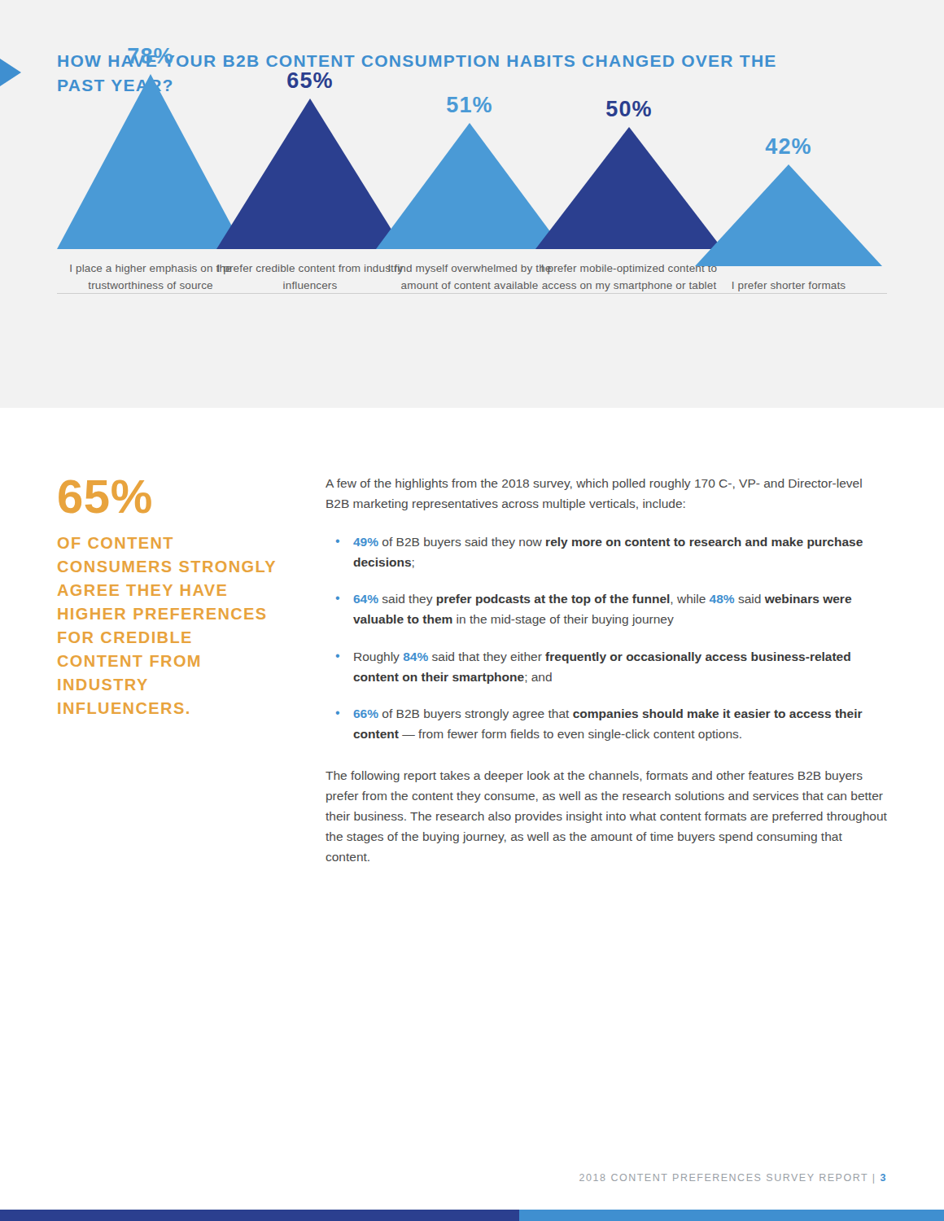How have your B2B content consumption habits changed over the past year?
78%
I place a higher emphasis on the trustworthiness of source
65%
I prefer credible content from industry influencers
51%
I find myself overwhelmed by the amount of content available
50%
I prefer mobile-optimized content to access on my smartphone or tablet
42%
I prefer shorter formats
65%
of content consumers strongly agree they have higher preferences for credible content from industry influencers.
A few of the highlights from the 2018 survey, which polled roughly 170 C-, VP- and Director-level B2B marketing representatives across multiple verticals, include:
49% of B2B buyers said they now rely more on content to research and make purchase decisions;
64% said they prefer podcasts at the top of the funnel, while 48% said webinars were valuable to them in the mid-stage of their buying journey
Roughly 84% said that they either frequently or occasionally access business-related content on their smartphone; and
66% of B2B buyers strongly agree that companies should make it easier to access their content — from fewer form fields to even single-click content options.
The following report takes a deeper look at the channels, formats and other features B2B buyers prefer from the content they consume, as well as the research solutions and services that can better their business. The research also provides insight into what content formats are preferred throughout the stages of the buying journey, as well as the amount of time buyers spend consuming that content.
2018 Content Preferences Survey Report | 3